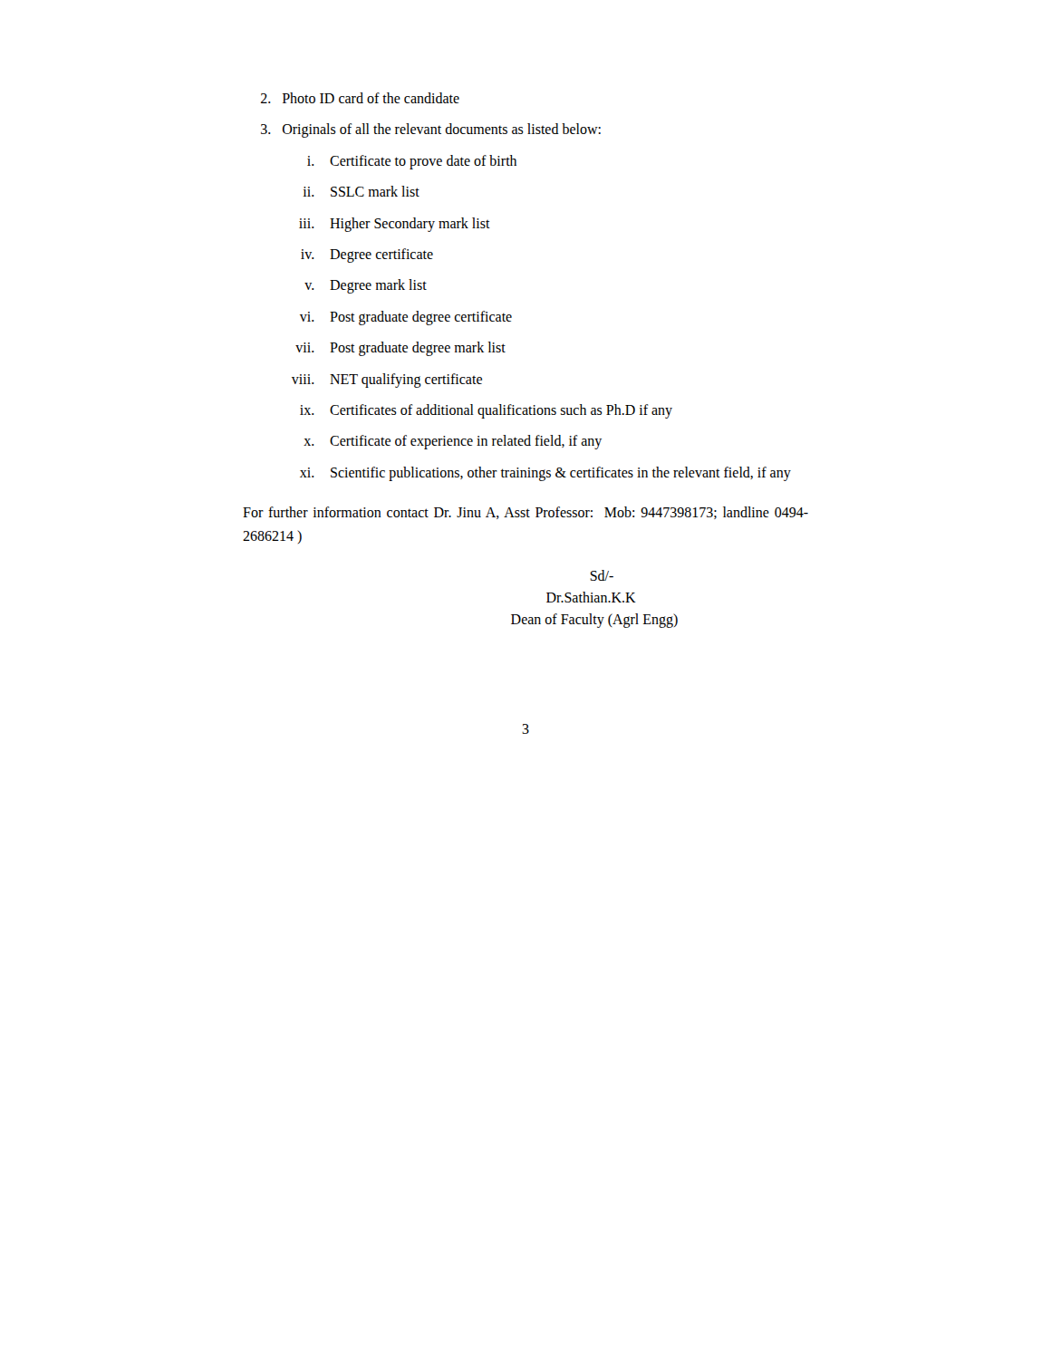Photo ID card of the candidate
Originals of all the relevant documents as listed below:
Certificate to prove date of birth
SSLC mark list
Higher Secondary mark list
Degree certificate
Degree mark list
Post graduate degree certificate
Post graduate degree mark list
NET qualifying certificate
Certificates of additional qualifications such as Ph.D if any
Certificate of experience in related field, if any
Scientific publications, other trainings & certificates in the relevant field, if any
For further information contact Dr. Jinu A, Asst Professor: Mob: 9447398173; landline 0494-2686214 )
Sd/-
Dr.Sathian.K.K
Dean of Faculty (Agrl Engg)
3